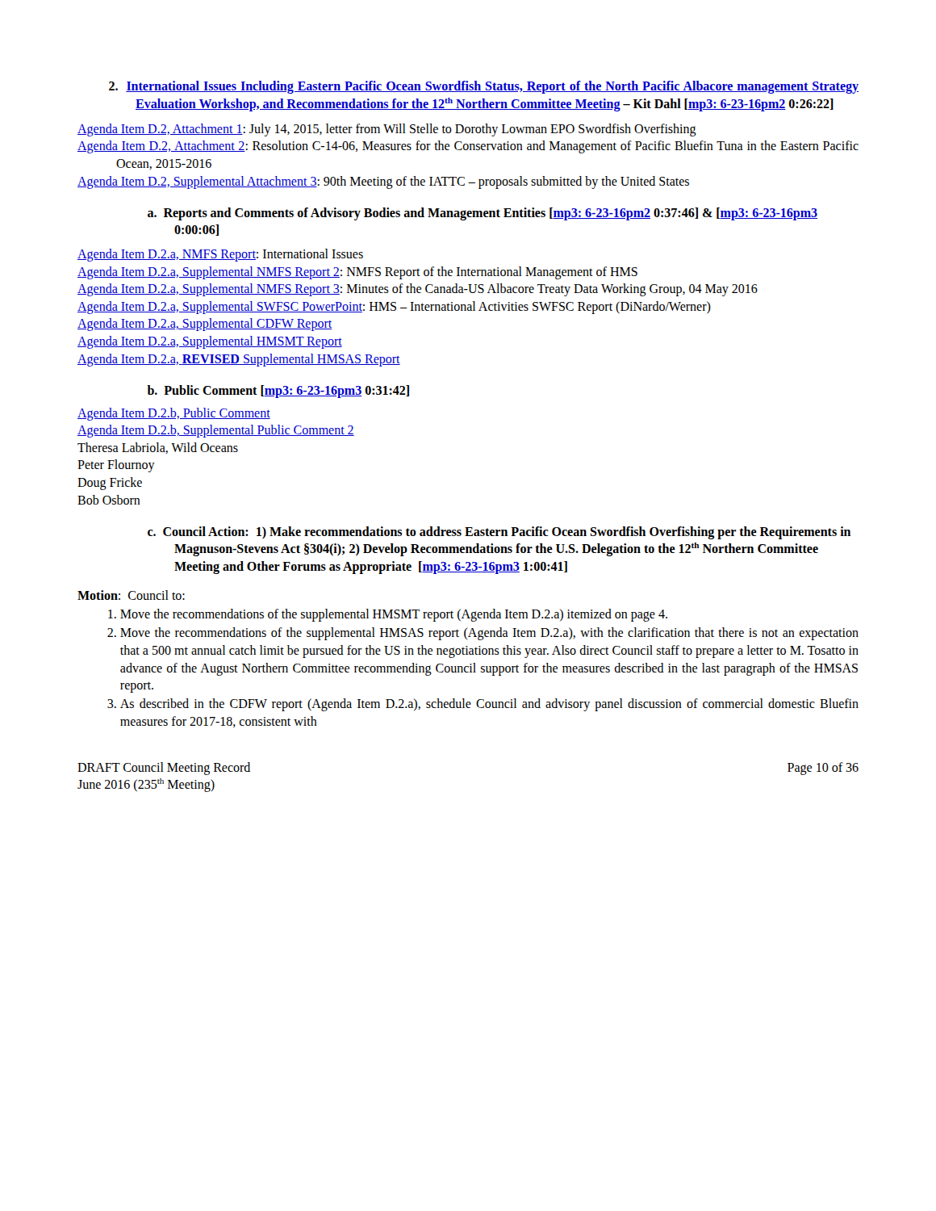2. International Issues Including Eastern Pacific Ocean Swordfish Status, Report of the North Pacific Albacore management Strategy Evaluation Workshop, and Recommendations for the 12th Northern Committee Meeting – Kit Dahl [mp3: 6-23-16pm2 0:26:22]
Agenda Item D.2, Attachment 1: July 14, 2015, letter from Will Stelle to Dorothy Lowman EPO Swordfish Overfishing
Agenda Item D.2, Attachment 2: Resolution C-14-06, Measures for the Conservation and Management of Pacific Bluefin Tuna in the Eastern Pacific Ocean, 2015-2016
Agenda Item D.2, Supplemental Attachment 3: 90th Meeting of the IATTC – proposals submitted by the United States
a. Reports and Comments of Advisory Bodies and Management Entities [mp3: 6-23-16pm2 0:37:46] & [mp3: 6-23-16pm3 0:00:06]
Agenda Item D.2.a, NMFS Report: International Issues
Agenda Item D.2.a, Supplemental NMFS Report 2: NMFS Report of the International Management of HMS
Agenda Item D.2.a, Supplemental NMFS Report 3: Minutes of the Canada-US Albacore Treaty Data Working Group, 04 May 2016
Agenda Item D.2.a, Supplemental SWFSC PowerPoint: HMS – International Activities SWFSC Report (DiNardo/Werner)
Agenda Item D.2.a, Supplemental CDFW Report
Agenda Item D.2.a, Supplemental HMSMT Report
Agenda Item D.2.a, REVISED Supplemental HMSAS Report
b. Public Comment [mp3: 6-23-16pm3 0:31:42]
Agenda Item D.2.b, Public Comment
Agenda Item D.2.b, Supplemental Public Comment 2
Theresa Labriola, Wild Oceans
Peter Flournoy
Doug Fricke
Bob Osborn
c. Council Action: 1) Make recommendations to address Eastern Pacific Ocean Swordfish Overfishing per the Requirements in Magnuson-Stevens Act §304(i); 2) Develop Recommendations for the U.S. Delegation to the 12th Northern Committee Meeting and Other Forums as Appropriate [mp3: 6-23-16pm3 1:00:41]
Motion: Council to:
Move the recommendations of the supplemental HMSMT report (Agenda Item D.2.a) itemized on page 4.
Move the recommendations of the supplemental HMSAS report (Agenda Item D.2.a), with the clarification that there is not an expectation that a 500 mt annual catch limit be pursued for the US in the negotiations this year. Also direct Council staff to prepare a letter to M. Tosatto in advance of the August Northern Committee recommending Council support for the measures described in the last paragraph of the HMSAS report.
As described in the CDFW report (Agenda Item D.2.a), schedule Council and advisory panel discussion of commercial domestic Bluefin measures for 2017-18, consistent with
DRAFT Council Meeting Record
June 2016 (235th Meeting)
Page 10 of 36